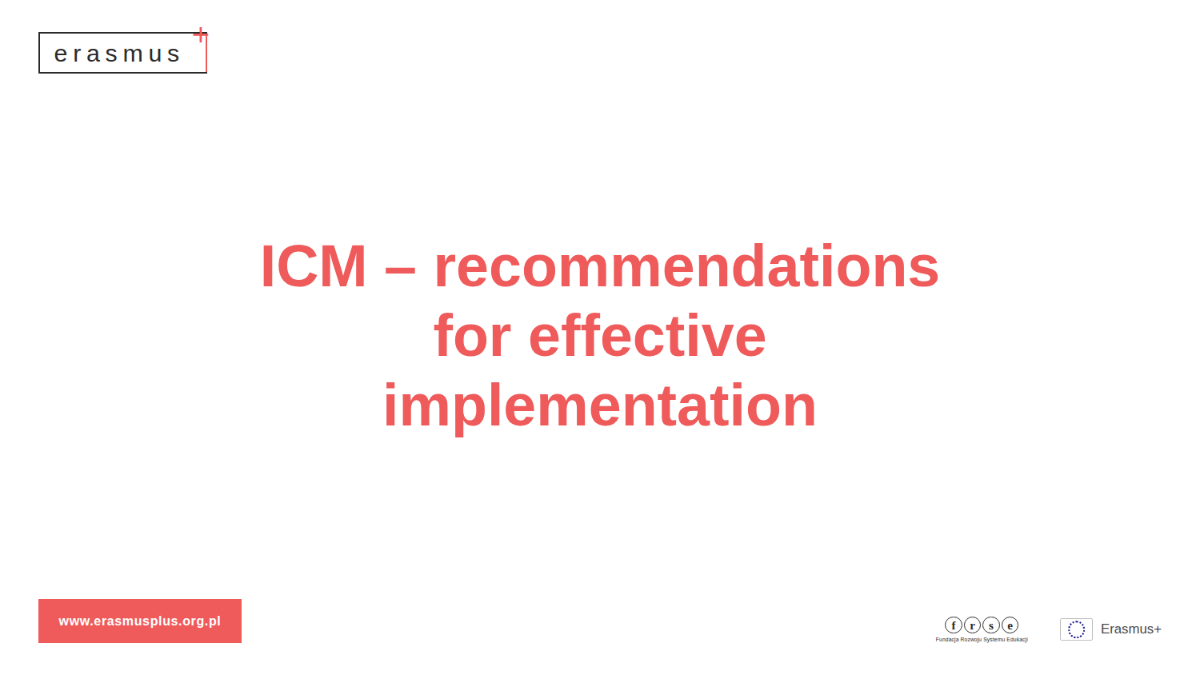erasmus +
ICM – recommendations for effective implementation
www.erasmusplus.org.pl
frse
Fundacja Rozwoju Systemu Edukacji
Erasmus+